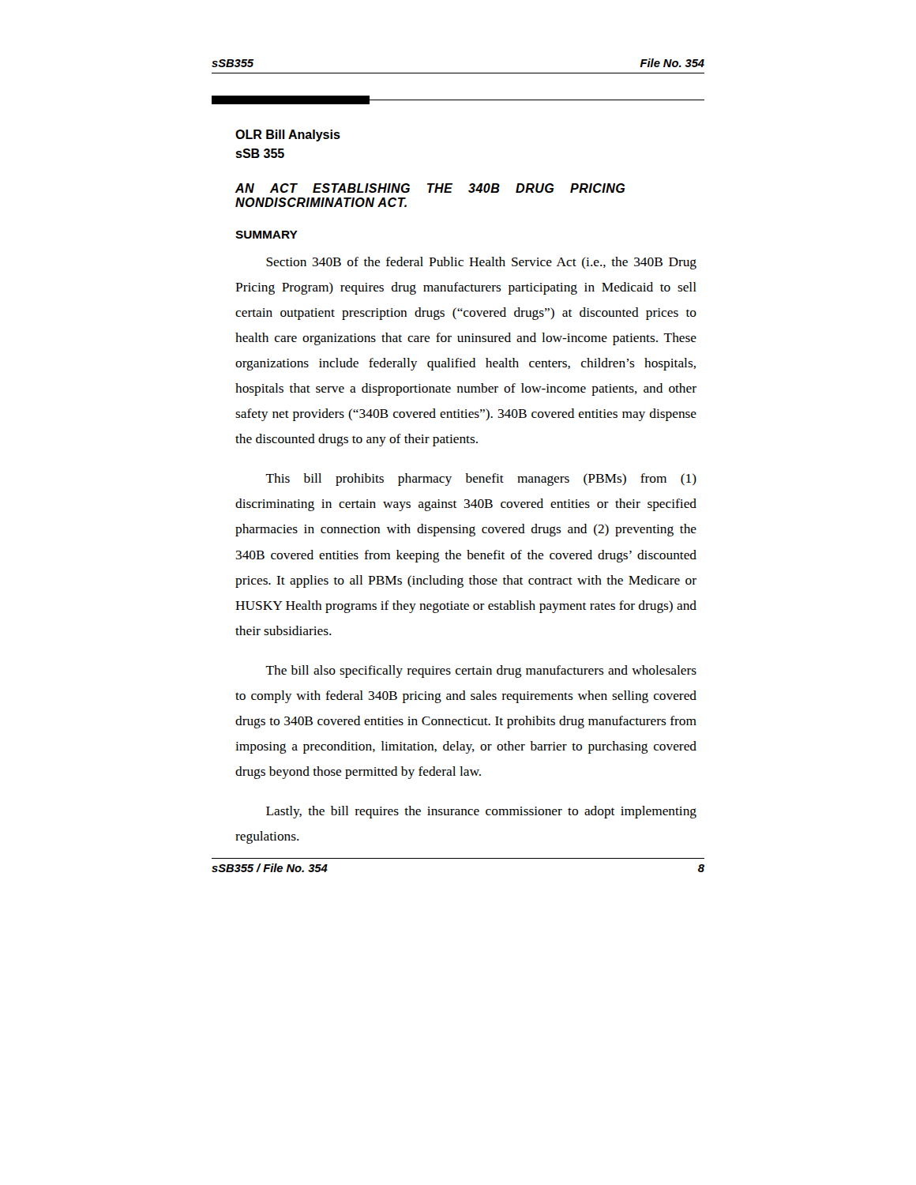sSB355 File No. 354
OLR Bill Analysis
sSB 355
AN ACT ESTABLISHING THE 340B DRUG PRICING NONDISCRIMINATION ACT.
SUMMARY
Section 340B of the federal Public Health Service Act (i.e., the 340B Drug Pricing Program) requires drug manufacturers participating in Medicaid to sell certain outpatient prescription drugs (“covered drugs”) at discounted prices to health care organizations that care for uninsured and low-income patients. These organizations include federally qualified health centers, children’s hospitals, hospitals that serve a disproportionate number of low-income patients, and other safety net providers (“340B covered entities”). 340B covered entities may dispense the discounted drugs to any of their patients.
This bill prohibits pharmacy benefit managers (PBMs) from (1) discriminating in certain ways against 340B covered entities or their specified pharmacies in connection with dispensing covered drugs and (2) preventing the 340B covered entities from keeping the benefit of the covered drugs’ discounted prices. It applies to all PBMs (including those that contract with the Medicare or HUSKY Health programs if they negotiate or establish payment rates for drugs) and their subsidiaries.
The bill also specifically requires certain drug manufacturers and wholesalers to comply with federal 340B pricing and sales requirements when selling covered drugs to 340B covered entities in Connecticut. It prohibits drug manufacturers from imposing a precondition, limitation, delay, or other barrier to purchasing covered drugs beyond those permitted by federal law.
Lastly, the bill requires the insurance commissioner to adopt implementing regulations.
sSB355 / File No. 354 8